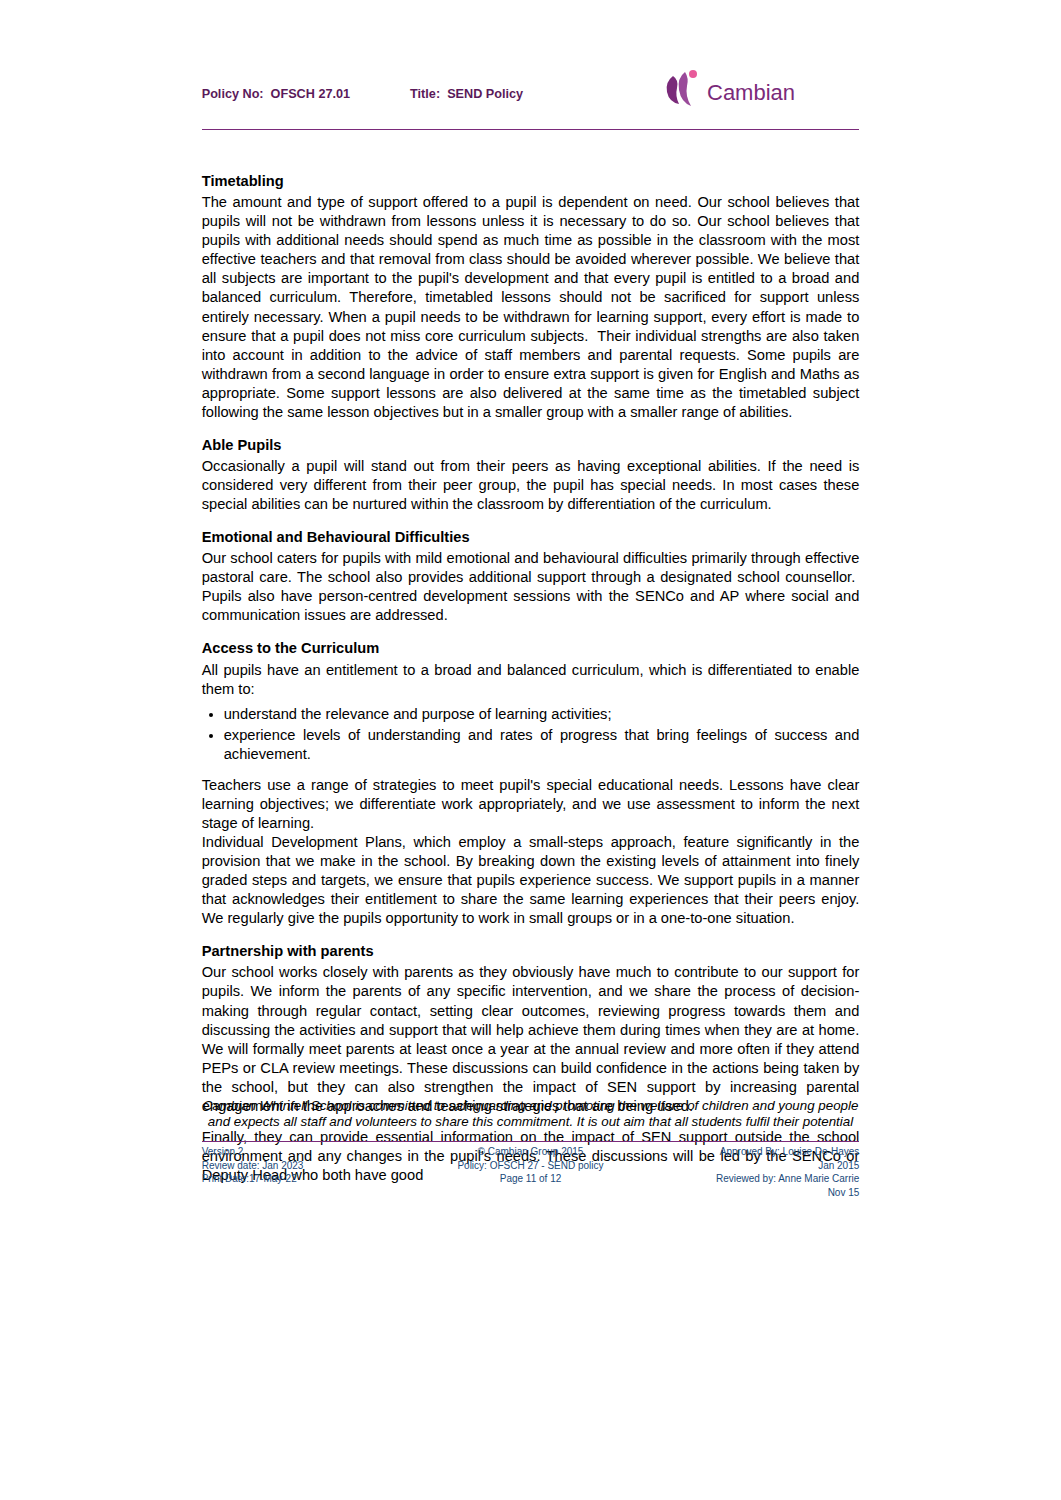Policy No: OFSCH 27.01 Title: SEND Policy
Cambian
Timetabling
The amount and type of support offered to a pupil is dependent on need. Our school believes that pupils will not be withdrawn from lessons unless it is necessary to do so. Our school believes that pupils with additional needs should spend as much time as possible in the classroom with the most effective teachers and that removal from class should be avoided wherever possible. We believe that all subjects are important to the pupil's development and that every pupil is entitled to a broad and balanced curriculum. Therefore, timetabled lessons should not be sacrificed for support unless entirely necessary. When a pupil needs to be withdrawn for learning support, every effort is made to ensure that a pupil does not miss core curriculum subjects. Their individual strengths are also taken into account in addition to the advice of staff members and parental requests. Some pupils are withdrawn from a second language in order to ensure extra support is given for English and Maths as appropriate. Some support lessons are also delivered at the same time as the timetabled subject following the same lesson objectives but in a smaller group with a smaller range of abilities.
Able Pupils
Occasionally a pupil will stand out from their peers as having exceptional abilities. If the need is considered very different from their peer group, the pupil has special needs. In most cases these special abilities can be nurtured within the classroom by differentiation of the curriculum.
Emotional and Behavioural Difficulties
Our school caters for pupils with mild emotional and behavioural difficulties primarily through effective pastoral care. The school also provides additional support through a designated school counsellor. Pupils also have person-centred development sessions with the SENCo and AP where social and communication issues are addressed.
Access to the Curriculum
All pupils have an entitlement to a broad and balanced curriculum, which is differentiated to enable them to:
understand the relevance and purpose of learning activities;
experience levels of understanding and rates of progress that bring feelings of success and achievement.
Teachers use a range of strategies to meet pupil's special educational needs. Lessons have clear learning objectives; we differentiate work appropriately, and we use assessment to inform the next stage of learning.
Individual Development Plans, which employ a small-steps approach, feature significantly in the provision that we make in the school. By breaking down the existing levels of attainment into finely graded steps and targets, we ensure that pupils experience success. We support pupils in a manner that acknowledges their entitlement to share the same learning experiences that their peers enjoy. We regularly give the pupils opportunity to work in small groups or in a one-to-one situation.
Partnership with parents
Our school works closely with parents as they obviously have much to contribute to our support for pupils. We inform the parents of any specific intervention, and we share the process of decision-making through regular contact, setting clear outcomes, reviewing progress towards them and discussing the activities and support that will help achieve them during times when they are at home. We will formally meet parents at least once a year at the annual review and more often if they attend PEPs or CLA review meetings. These discussions can build confidence in the actions being taken by the school, but they can also strengthen the impact of SEN support by increasing parental engagement in the approaches and teaching strategies that are being used.
Finally, they can provide essential information on the impact of SEN support outside the school environment and any changes in the pupil's needs. These discussions will be led by the SENCo or Deputy Head who both have good
Cambian Whinfell School is committed to safeguarding and promoting the welfare of children and young people and expects all staff and volunteers to share this commitment. It is out aim that all students fulfil their potential
| Version 2 | © Cambian Group 2015 | Approved By: Louise De-Hayes |
| Review date: Jan 2023 | Policy: OFSCH 27 - SEND policy | Jan 2015 |
| Print Date:17-May-22 | Page 11 of 12 | Reviewed by: Anne Marie Carrie |
| | | Nov 15 |